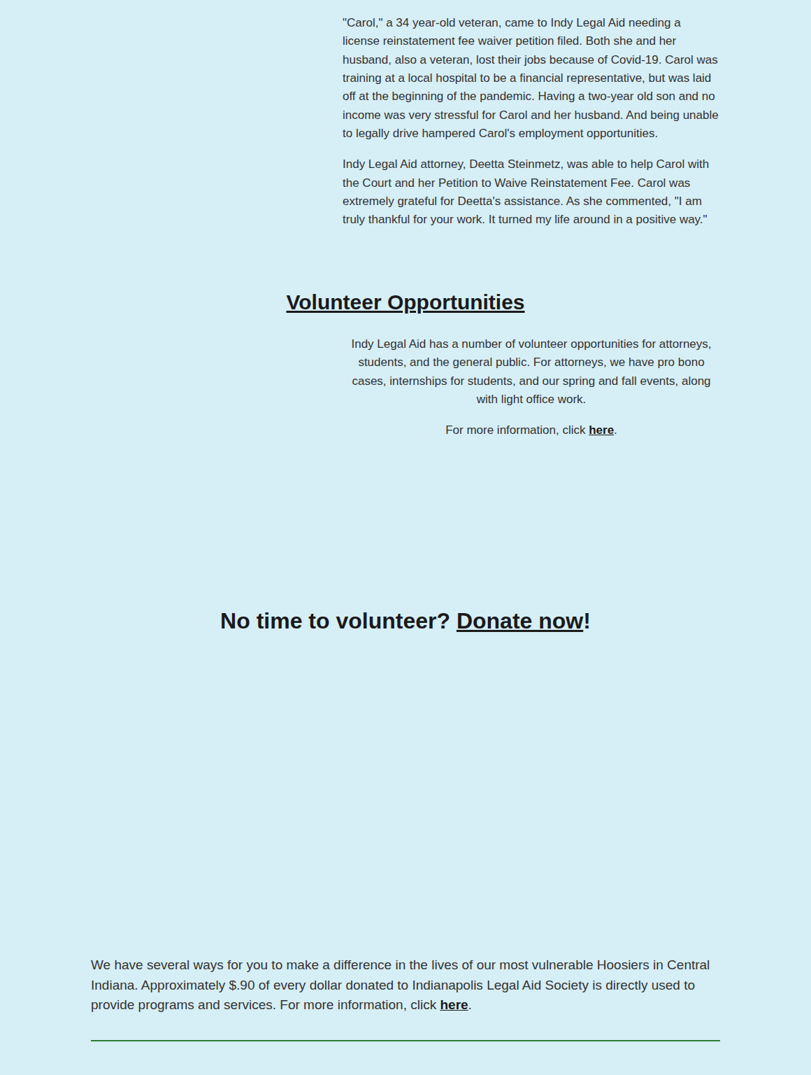"Carol," a 34 year-old veteran, came to Indy Legal Aid needing a license reinstatement fee waiver petition filed. Both she and her husband, also a veteran, lost their jobs because of Covid-19. Carol was training at a local hospital to be a financial representative, but was laid off at the beginning of the pandemic. Having a two-year old son and no income was very stressful for Carol and her husband. And being unable to legally drive hampered Carol's employment opportunities.
Indy Legal Aid attorney, Deetta Steinmetz, was able to help Carol with the Court and her Petition to Waive Reinstatement Fee. Carol was extremely grateful for Deetta's assistance. As she commented, "I am truly thankful for your work. It turned my life around in a positive way."
Volunteer Opportunities
Indy Legal Aid has a number of volunteer opportunities for attorneys, students, and the general public. For attorneys, we have pro bono cases, internships for students, and our spring and fall events, along with light office work.
For more information, click here.
No time to volunteer? Donate now!
We have several ways for you to make a difference in the lives of our most vulnerable Hoosiers in Central Indiana. Approximately $.90 of every dollar donated to Indianapolis Legal Aid Society is directly used to provide programs and services. For more information, click here.